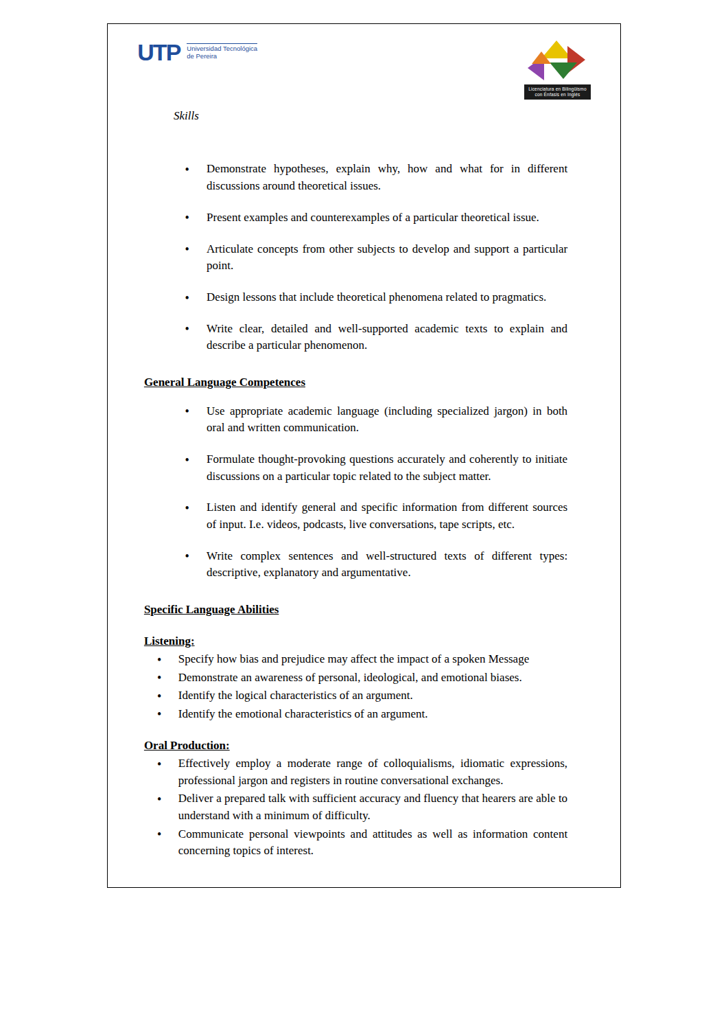UTP
Universidad Tecnológica
de Pereira
Licenciatura en Bilingüismo
con Énfasis en Inglés
Skills
Demonstrate hypotheses, explain why, how and what for in different discussions around theoretical issues.
Present examples and counterexamples of a particular theoretical issue.
Articulate concepts from other subjects to develop and support a particular point.
Design lessons that include theoretical phenomena related to pragmatics.
Write clear, detailed and well-supported academic texts to explain and describe a particular phenomenon.
General Language Competences
Use appropriate academic language (including specialized jargon) in both oral and written communication.
Formulate thought-provoking questions accurately and coherently to initiate discussions on a particular topic related to the subject matter.
Listen and identify general and specific information from different sources of input. I.e. videos, podcasts, live conversations, tape scripts, etc.
Write complex sentences and well-structured texts of different types: descriptive, explanatory and argumentative.
Specific Language Abilities
Listening:
Specify how bias and prejudice may affect the impact of a spoken Message
Demonstrate an awareness of personal, ideological, and emotional biases.
Identify the logical characteristics of an argument.
Identify the emotional characteristics of an argument.
Oral Production:
Effectively employ a moderate range of colloquialisms, idiomatic expressions, professional jargon and registers in routine conversational exchanges.
Deliver a prepared talk with sufficient accuracy and fluency that hearers are able to understand with a minimum of difficulty.
Communicate personal viewpoints and attitudes as well as information content concerning topics of interest.